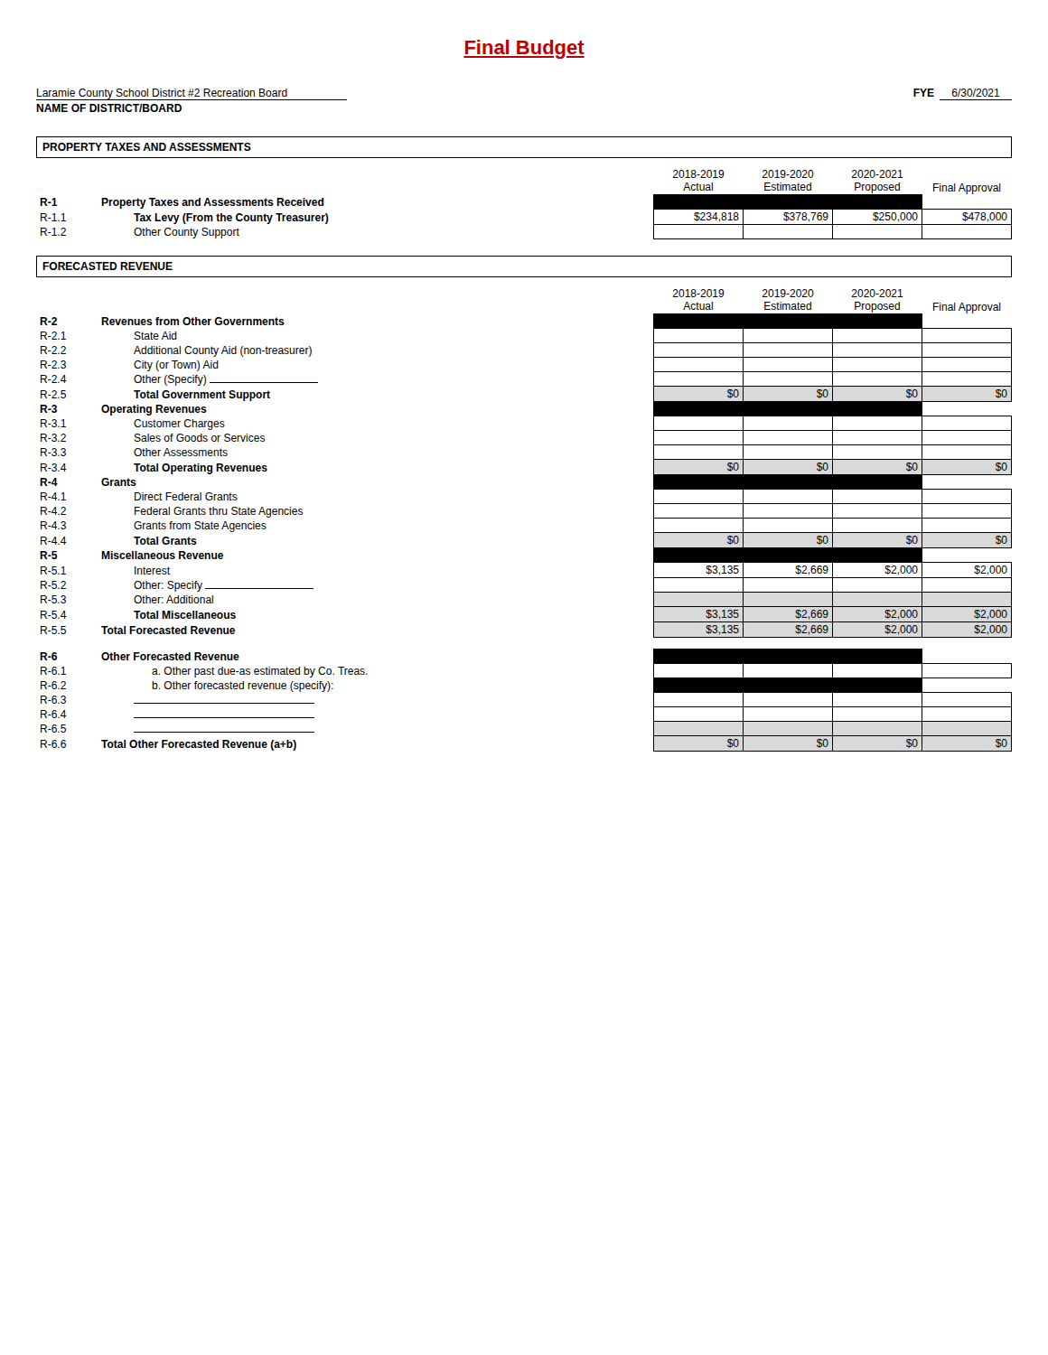Final Budget
Laramie County School District #2 Recreation Board FYE 6/30/2021
NAME OF DISTRICT/BOARD
PROPERTY TAXES AND ASSESSMENTS
| | | 2018-2019 Actual | 2019-2020 Estimated | 2020-2021 Proposed | Final Approval |
| R-1 | Property Taxes and Assessments Received | | | | |
| R-1.1 | Tax Levy (From the County Treasurer) | $234,818 | $378,769 | $250,000 | $478,000 |
| R-1.2 | Other County Support | | | | |
FORECASTED REVENUE
| | | 2018-2019 Actual | 2019-2020 Estimated | 2020-2021 Proposed | Final Approval |
| R-2 | Revenues from Other Governments | | | | |
| R-2.1 | State Aid | | | | |
| R-2.2 | Additional County Aid (non-treasurer) | | | | |
| R-2.3 | City (or Town) Aid | | | | |
| R-2.4 | Other (Specify) | | | | |
| R-2.5 | Total Government Support | $0 | $0 | $0 | $0 |
| R-3 | Operating Revenues | | | | |
| R-3.1 | Customer Charges | | | | |
| R-3.2 | Sales of Goods or Services | | | | |
| R-3.3 | Other Assessments | | | | |
| R-3.4 | Total Operating Revenues | $0 | $0 | $0 | $0 |
| R-4 | Grants | | | | |
| R-4.1 | Direct Federal Grants | | | | |
| R-4.2 | Federal Grants thru State Agencies | | | | |
| R-4.3 | Grants from State Agencies | | | | |
| R-4.4 | Total Grants | $0 | $0 | $0 | $0 |
| R-5 | Miscellaneous Revenue | | | | |
| R-5.1 | Interest | $3,135 | $2,669 | $2,000 | $2,000 |
| R-5.2 | Other: Specify | | | | |
| R-5.3 | Other: Additional | | | | |
| R-5.4 | Total Miscellaneous | $3,135 | $2,669 | $2,000 | $2,000 |
| R-5.5 | Total Forecasted Revenue | $3,135 | $2,669 | $2,000 | $2,000 |
| R-6 | Other Forecasted Revenue | | | | |
| R-6.1 | a. Other past due-as estimated by Co. Treas. | | | | |
| R-6.2 | b. Other forecasted revenue (specify): | | | | |
| R-6.3 | | | | | |
| R-6.4 | | | | | |
| R-6.5 | | | | | |
| R-6.6 | Total Other Forecasted Revenue (a+b) | $0 | $0 | $0 | $0 |